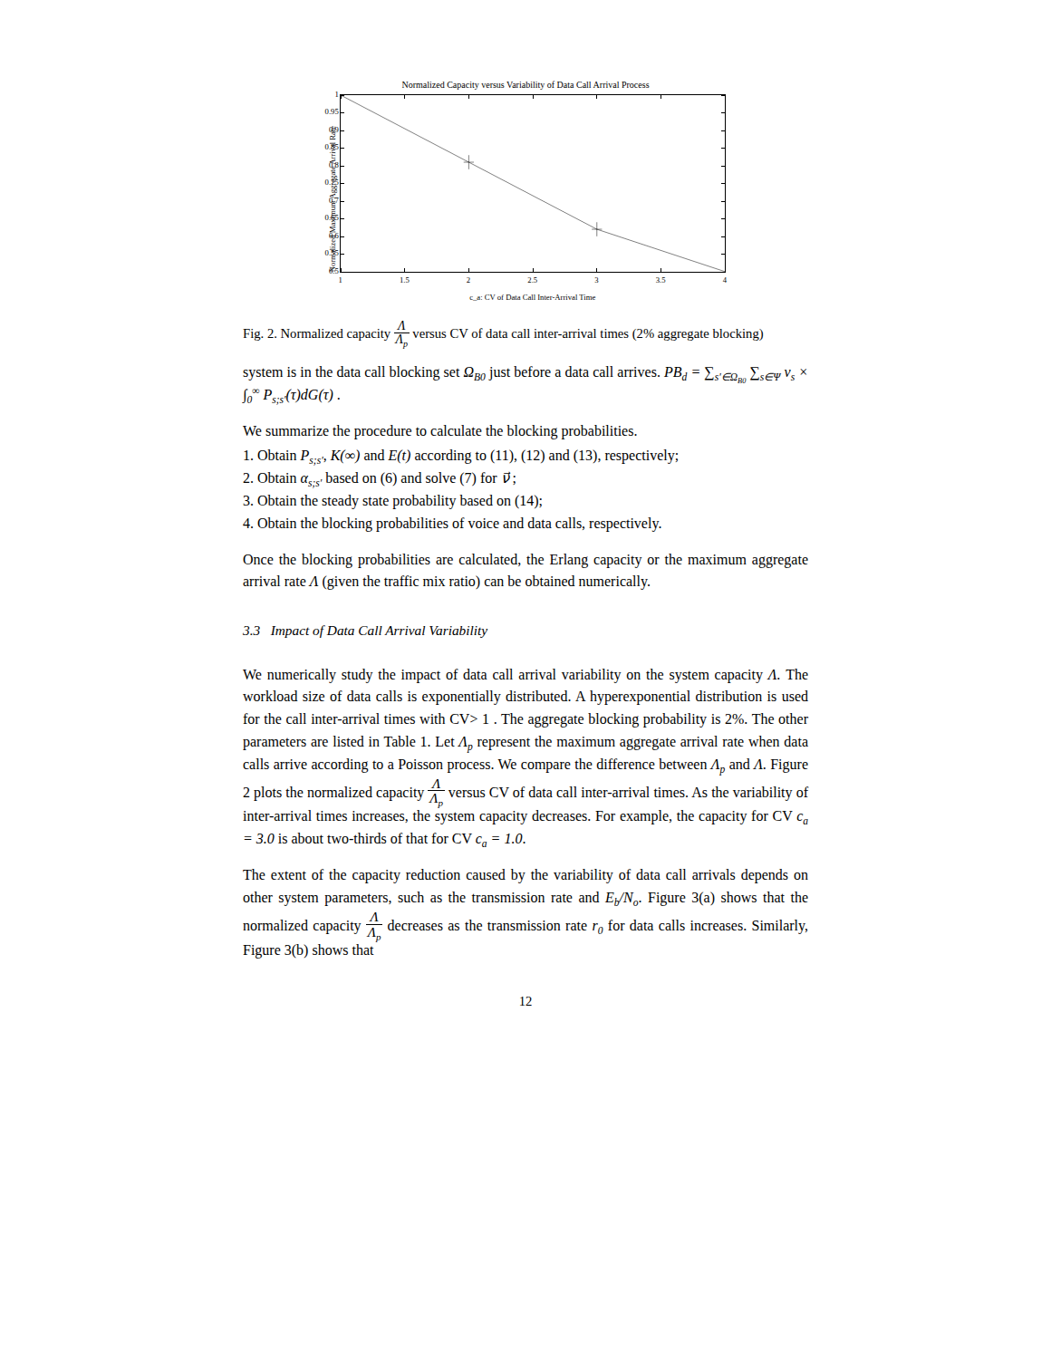Normalized Capacity versus Variability of Data Call Arrival Process
Normalized Maximum Aggregate Arrival Rate
1
0.95
0.9
0.85
0.8
0.75
0.7
0.65
0.6
0.55
0.5
1
1.5
2
2.5
3
3.5
4
c_a: CV of Data Call Inter-Arrival Time
Fig. 2. Normalized capacity ΛΛp versus CV of data call inter-arrival times (2% aggregate blocking)
system is in the data call blocking set ΩB0 just before a data call arrives. PBd = ∑s′∈ΩB0 ∑s∈Ψ νs × ∫0∞ Ps;s′(τ)dG(τ) .
We summarize the procedure to calculate the blocking probabilities.
1. Obtain Ps;s′, K(∞) and E(t) according to (11), (12) and (13), respectively;
2. Obtain αs;s′ based on (6) and solve (7) for ν⃗ ;
3. Obtain the steady state probability based on (14);
4. Obtain the blocking probabilities of voice and data calls, respectively.
Once the blocking probabilities are calculated, the Erlang capacity or the maximum aggregate arrival rate Λ (given the traffic mix ratio) can be obtained numerically.
3.3 Impact of Data Call Arrival Variability
We numerically study the impact of data call arrival variability on the system capacity Λ. The workload size of data calls is exponentially distributed. A hyperexponential distribution is used for the call inter-arrival times with CV> 1 . The aggregate blocking probability is 2%. The other parameters are listed in Table 1. Let Λp represent the maximum aggregate arrival rate when data calls arrive according to a Poisson process. We compare the difference between Λp and Λ. Figure 2 plots the normalized capacity ΛΛp versus CV of data call inter-arrival times. As the variability of inter-arrival times increases, the system capacity decreases. For example, the capacity for CV ca = 3.0 is about two-thirds of that for CV ca = 1.0.
The extent of the capacity reduction caused by the variability of data call arrivals depends on other system parameters, such as the transmission rate and Eb/No. Figure 3(a) shows that the normalized capacity ΛΛp decreases as the transmission rate r0 for data calls increases. Similarly, Figure 3(b) shows that
12